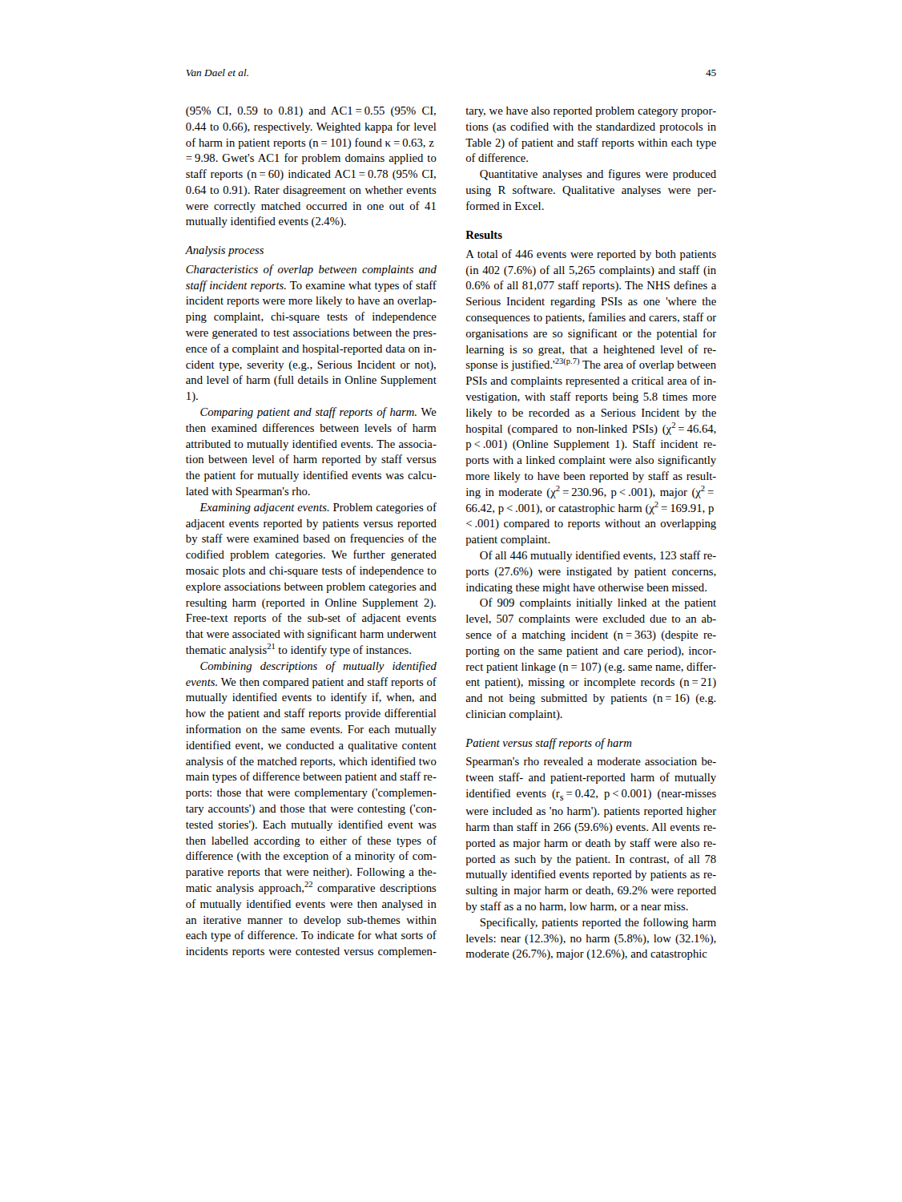Van Dael et al. 45
(95% CI, 0.59 to 0.81) and AC1 = 0.55 (95% CI, 0.44 to 0.66), respectively. Weighted kappa for level of harm in patient reports (n = 101) found κ = 0.63, z = 9.98. Gwet's AC1 for problem domains applied to staff reports (n = 60) indicated AC1 = 0.78 (95% CI, 0.64 to 0.91). Rater disagreement on whether events were correctly matched occurred in one out of 41 mutually identified events (2.4%).
Analysis process
Characteristics of overlap between complaints and staff incident reports. To examine what types of staff incident reports were more likely to have an overlapping complaint, chi-square tests of independence were generated to test associations between the presence of a complaint and hospital-reported data on incident type, severity (e.g., Serious Incident or not), and level of harm (full details in Online Supplement 1).
Comparing patient and staff reports of harm. We then examined differences between levels of harm attributed to mutually identified events. The association between level of harm reported by staff versus the patient for mutually identified events was calculated with Spearman's rho.
Examining adjacent events. Problem categories of adjacent events reported by patients versus reported by staff were examined based on frequencies of the codified problem categories. We further generated mosaic plots and chi-square tests of independence to explore associations between problem categories and resulting harm (reported in Online Supplement 2). Free-text reports of the sub-set of adjacent events that were associated with significant harm underwent thematic analysis21 to identify type of instances.
Combining descriptions of mutually identified events. We then compared patient and staff reports of mutually identified events to identify if, when, and how the patient and staff reports provide differential information on the same events. For each mutually identified event, we conducted a qualitative content analysis of the matched reports, which identified two main types of difference between patient and staff reports: those that were complementary ('complementary accounts') and those that were contesting ('contested stories'). Each mutually identified event was then labelled according to either of these types of difference (with the exception of a minority of comparative reports that were neither). Following a thematic analysis approach,22 comparative descriptions of mutually identified events were then analysed in an iterative manner to develop sub-themes within each type of difference. To indicate for what sorts of incidents reports were contested versus complementary, we have also reported problem category proportions (as codified with the standardized protocols in Table 2) of patient and staff reports within each type of difference.
Quantitative analyses and figures were produced using R software. Qualitative analyses were performed in Excel.
Results
A total of 446 events were reported by both patients (in 402 (7.6%) of all 5,265 complaints) and staff (in 0.6% of all 81,077 staff reports). The NHS defines a Serious Incident regarding PSIs as one 'where the consequences to patients, families and carers, staff or organisations are so significant or the potential for learning is so great, that a heightened level of response is justified.'23(p.7) The area of overlap between PSIs and complaints represented a critical area of investigation, with staff reports being 5.8 times more likely to be recorded as a Serious Incident by the hospital (compared to non-linked PSIs) (χ2 = 46.64, p < .001) (Online Supplement 1). Staff incident reports with a linked complaint were also significantly more likely to have been reported by staff as resulting in moderate (χ2 = 230.96, p < .001), major (χ2 = 66.42, p < .001), or catastrophic harm (χ2 = 169.91, p < .001) compared to reports without an overlapping patient complaint.
Of all 446 mutually identified events, 123 staff reports (27.6%) were instigated by patient concerns, indicating these might have otherwise been missed.
Of 909 complaints initially linked at the patient level, 507 complaints were excluded due to an absence of a matching incident (n = 363) (despite reporting on the same patient and care period), incorrect patient linkage (n = 107) (e.g. same name, different patient), missing or incomplete records (n = 21) and not being submitted by patients (n = 16) (e.g. clinician complaint).
Patient versus staff reports of harm
Spearman's rho revealed a moderate association between staff- and patient-reported harm of mutually identified events (rs = 0.42, p < 0.001) (near-misses were included as 'no harm'). patients reported higher harm than staff in 266 (59.6%) events. All events reported as major harm or death by staff were also reported as such by the patient. In contrast, of all 78 mutually identified events reported by patients as resulting in major harm or death, 69.2% were reported by staff as a no harm, low harm, or a near miss.
Specifically, patients reported the following harm levels: near (12.3%), no harm (5.8%), low (32.1%), moderate (26.7%), major (12.6%), and catastrophic